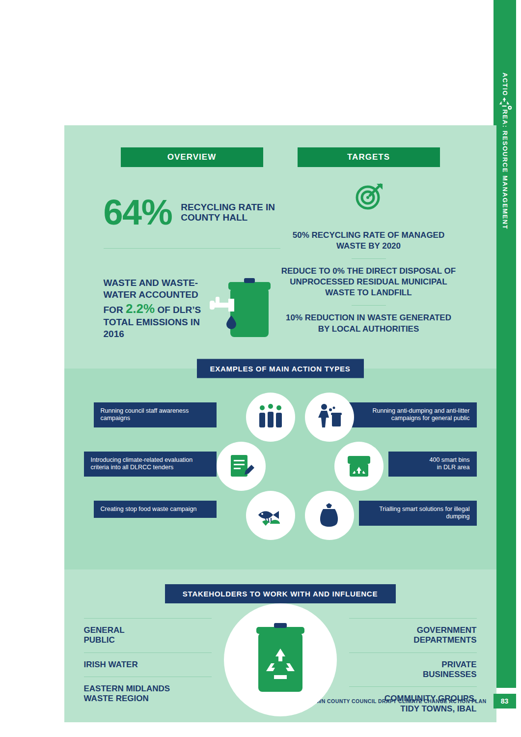Action Area: Resource Management
Overview
64%
Recycling rate in
County Hall
Waste and waste-water accounted for 2.2% of DLR’s total emissions in 2016
Targets
50% recycling rate of managed waste by 2020
Reduce to 0% the direct disposal of unprocessed residual municipal waste to landfill
10% reduction in waste generated by local authorities
Examples of main action types
Running council staff awareness campaigns
Running anti-dumping and anti-litter campaigns for general public
Introducing climate-related evaluation criteria into all DLRCC tenders
400 smart bins
in DLR area
Creating stop food waste campaign
Trialling smart solutions for illegal dumping
Stakeholders to work with and influence
General
Public
Irish Water
Eastern Midlands
Waste Region
Government
Departments
Private
Businesses
Community Groups,
Tidy Towns, IBAL
Dún Laoghaire-Rathdown County Council Draft Climate Change Action Plan
83